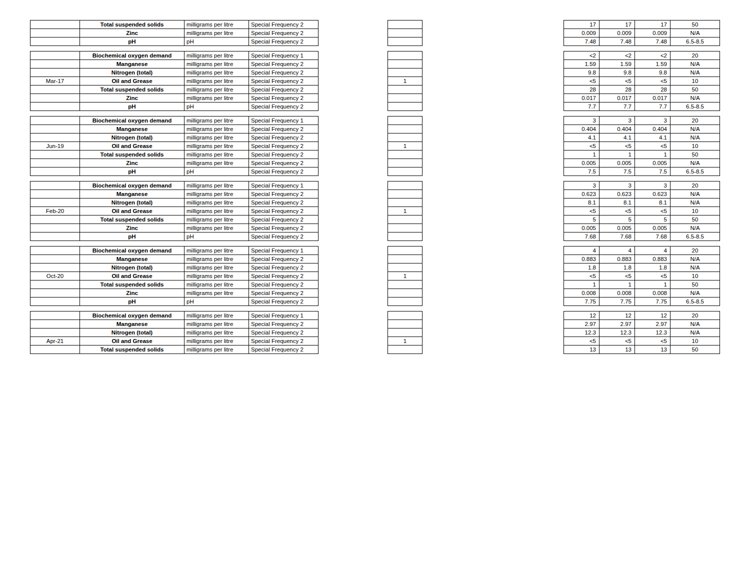| | Total suspended solids | milligrams per litre | Special Frequency 2 | | | | 17 | 17 | 17 | 50 |
| | Zinc | milligrams per litre | Special Frequency 2 | | | | 0.009 | 0.009 | 0.009 | N/A |
| | pH | pH | Special Frequency 2 | | | | 7.48 | 7.48 | 7.48 | 6.5-8.5 |
| | Biochemical oxygen demand | milligrams per litre | Special Frequency 1 | | | | <2 | <2 | <2 | 20 |
| | Manganese | milligrams per litre | Special Frequency 2 | | | | 1.59 | 1.59 | 1.59 | N/A |
| | Nitrogen (total) | milligrams per litre | Special Frequency 2 | | | | 9.8 | 9.8 | 9.8 | N/A |
| Mar-17 | Oil and Grease | milligrams per litre | Special Frequency 2 | | 1 | | <5 | <5 | <5 | 10 |
| | Total suspended solids | milligrams per litre | Special Frequency 2 | | | | 28 | 28 | 28 | 50 |
| | Zinc | milligrams per litre | Special Frequency 2 | | | | 0.017 | 0.017 | 0.017 | N/A |
| | pH | pH | Special Frequency 2 | | | | 7.7 | 7.7 | 7.7 | 6.5-8.5 |
| | Biochemical oxygen demand | milligrams per litre | Special Frequency 1 | | | | 3 | 3 | 3 | 20 |
| | Manganese | milligrams per litre | Special Frequency 2 | | | | 0.404 | 0.404 | 0.404 | N/A |
| | Nitrogen (total) | milligrams per litre | Special Frequency 2 | | | | 4.1 | 4.1 | 4.1 | N/A |
| Jun-19 | Oil and Grease | milligrams per litre | Special Frequency 2 | | 1 | | <5 | <5 | <5 | 10 |
| | Total suspended solids | milligrams per litre | Special Frequency 2 | | | | 1 | 1 | 1 | 50 |
| | Zinc | milligrams per litre | Special Frequency 2 | | | | 0.005 | 0.005 | 0.005 | N/A |
| | pH | pH | Special Frequency 2 | | | | 7.5 | 7.5 | 7.5 | 6.5-8.5 |
| | Biochemical oxygen demand | milligrams per litre | Special Frequency 1 | | | | 3 | 3 | 3 | 20 |
| | Manganese | milligrams per litre | Special Frequency 2 | | | | 0.623 | 0.623 | 0.623 | N/A |
| | Nitrogen (total) | milligrams per litre | Special Frequency 2 | | | | 8.1 | 8.1 | 8.1 | N/A |
| Feb-20 | Oil and Grease | milligrams per litre | Special Frequency 2 | | 1 | | <5 | <5 | <5 | 10 |
| | Total suspended solids | milligrams per litre | Special Frequency 2 | | | | 5 | 5 | 5 | 50 |
| | Zinc | milligrams per litre | Special Frequency 2 | | | | 0.005 | 0.005 | 0.005 | N/A |
| | pH | pH | Special Frequency 2 | | | | 7.68 | 7.68 | 7.68 | 6.5-8.5 |
| | Biochemical oxygen demand | milligrams per litre | Special Frequency 1 | | | | 4 | 4 | 4 | 20 |
| | Manganese | milligrams per litre | Special Frequency 2 | | | | 0.883 | 0.883 | 0.883 | N/A |
| | Nitrogen (total) | milligrams per litre | Special Frequency 2 | | | | 1.8 | 1.8 | 1.8 | N/A |
| Oct-20 | Oil and Grease | milligrams per litre | Special Frequency 2 | | 1 | | <5 | <5 | <5 | 10 |
| | Total suspended solids | milligrams per litre | Special Frequency 2 | | | | 1 | 1 | 1 | 50 |
| | Zinc | milligrams per litre | Special Frequency 2 | | | | 0.008 | 0.008 | 0.008 | N/A |
| | pH | pH | Special Frequency 2 | | | | 7.75 | 7.75 | 7.75 | 6.5-8.5 |
| | Biochemical oxygen demand | milligrams per litre | Special Frequency 1 | | | | 12 | 12 | 12 | 20 |
| | Manganese | milligrams per litre | Special Frequency 2 | | | | 2.97 | 2.97 | 2.97 | N/A |
| | Nitrogen (total) | milligrams per litre | Special Frequency 2 | | | | 12.3 | 12.3 | 12.3 | N/A |
| Apr-21 | Oil and Grease | milligrams per litre | Special Frequency 2 | | 1 | | <5 | <5 | <5 | 10 |
| | Total suspended solids | milligrams per litre | Special Frequency 2 | | | | 13 | 13 | 13 | 50 |